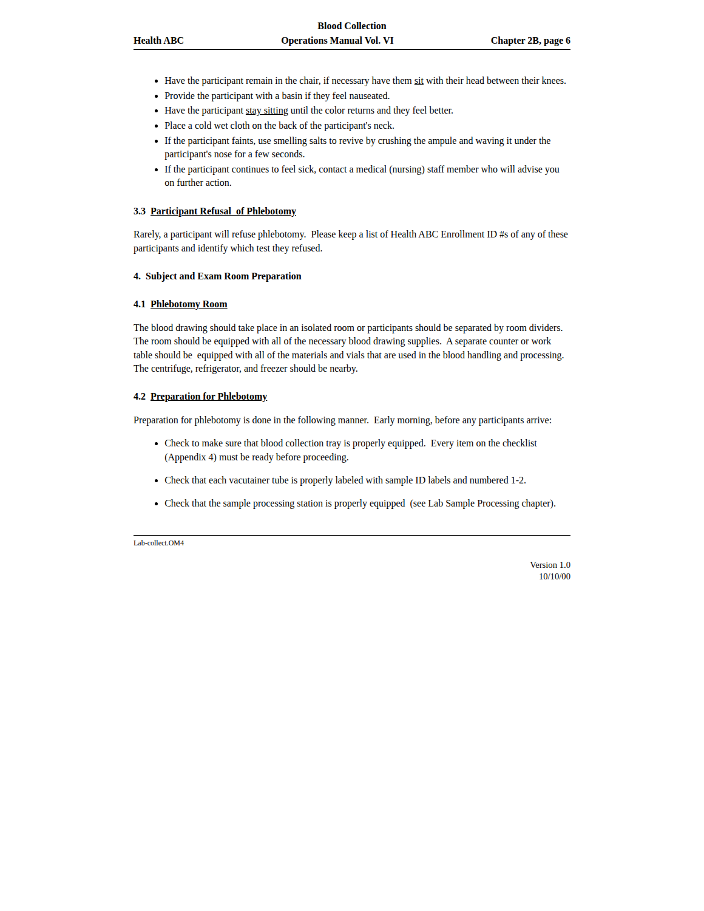Blood Collection
Health ABC Operations Manual Vol. VI Chapter 2B, page 6
Have the participant remain in the chair, if necessary have them sit with their head between their knees.
Provide the participant with a basin if they feel nauseated.
Have the participant stay sitting until the color returns and they feel better.
Place a cold wet cloth on the back of the participant's neck.
If the participant faints, use smelling salts to revive by crushing the ampule and waving it under the participant's nose for a few seconds.
If the participant continues to feel sick, contact a medical (nursing) staff member who will advise you on further action.
3.3 Participant Refusal of Phlebotomy
Rarely, a participant will refuse phlebotomy. Please keep a list of Health ABC Enrollment ID #s of any of these participants and identify which test they refused.
4. Subject and Exam Room Preparation
4.1 Phlebotomy Room
The blood drawing should take place in an isolated room or participants should be separated by room dividers. The room should be equipped with all of the necessary blood drawing supplies. A separate counter or work table should be equipped with all of the materials and vials that are used in the blood handling and processing. The centrifuge, refrigerator, and freezer should be nearby.
4.2 Preparation for Phlebotomy
Preparation for phlebotomy is done in the following manner. Early morning, before any participants arrive:
Check to make sure that blood collection tray is properly equipped. Every item on the checklist (Appendix 4) must be ready before proceeding.
Check that each vacutainer tube is properly labeled with sample ID labels and numbered 1-2.
Check that the sample processing station is properly equipped (see Lab Sample Processing chapter).
Lab-collect.OM4
Version 1.0
10/10/00